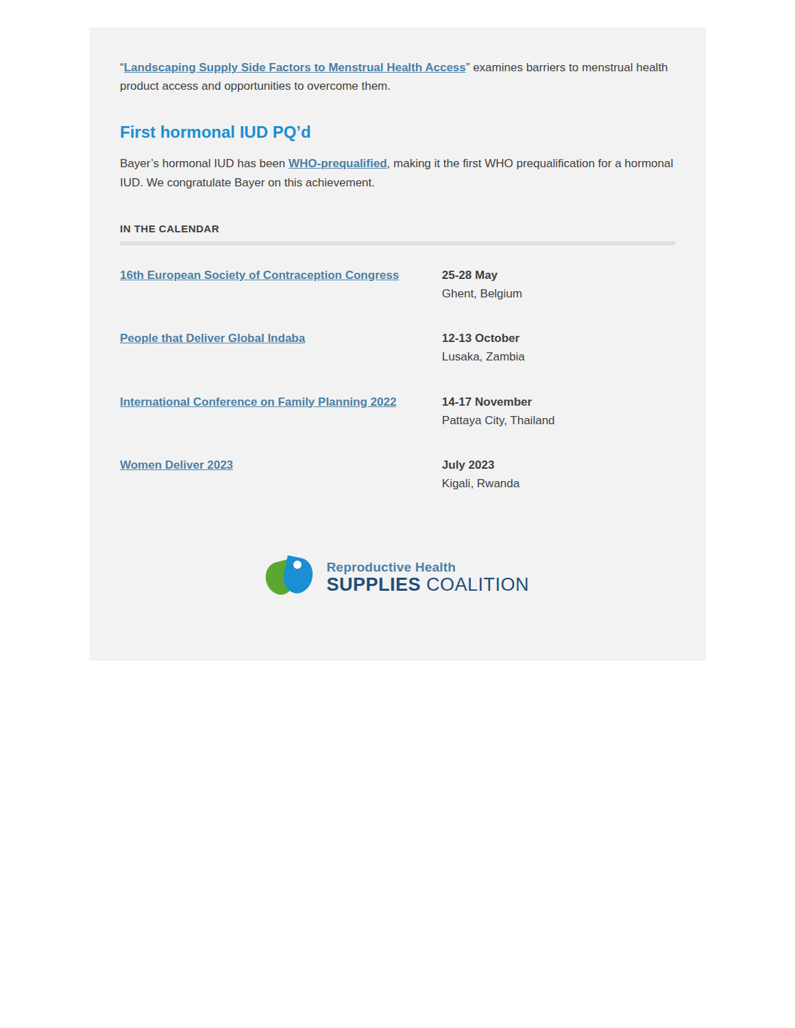“Landscaping Supply Side Factors to Menstrual Health Access” examines barriers to menstrual health product access and opportunities to overcome them.
First hormonal IUD PQ’d
Bayer’s hormonal IUD has been WHO-prequalified, making it the first WHO prequalification for a hormonal IUD. We congratulate Bayer on this achievement.
IN THE CALENDAR
| 16th European Society of Contraception Congress | 25-28 May Ghent, Belgium |
| People that Deliver Global Indaba | 12-13 October Lusaka, Zambia |
| International Conference on Family Planning 2022 | 14-17 November Pattaya City, Thailand |
| Women Deliver 2023 | July 2023 Kigali, Rwanda |
Reproductive Health
SUPPLIES COALITION